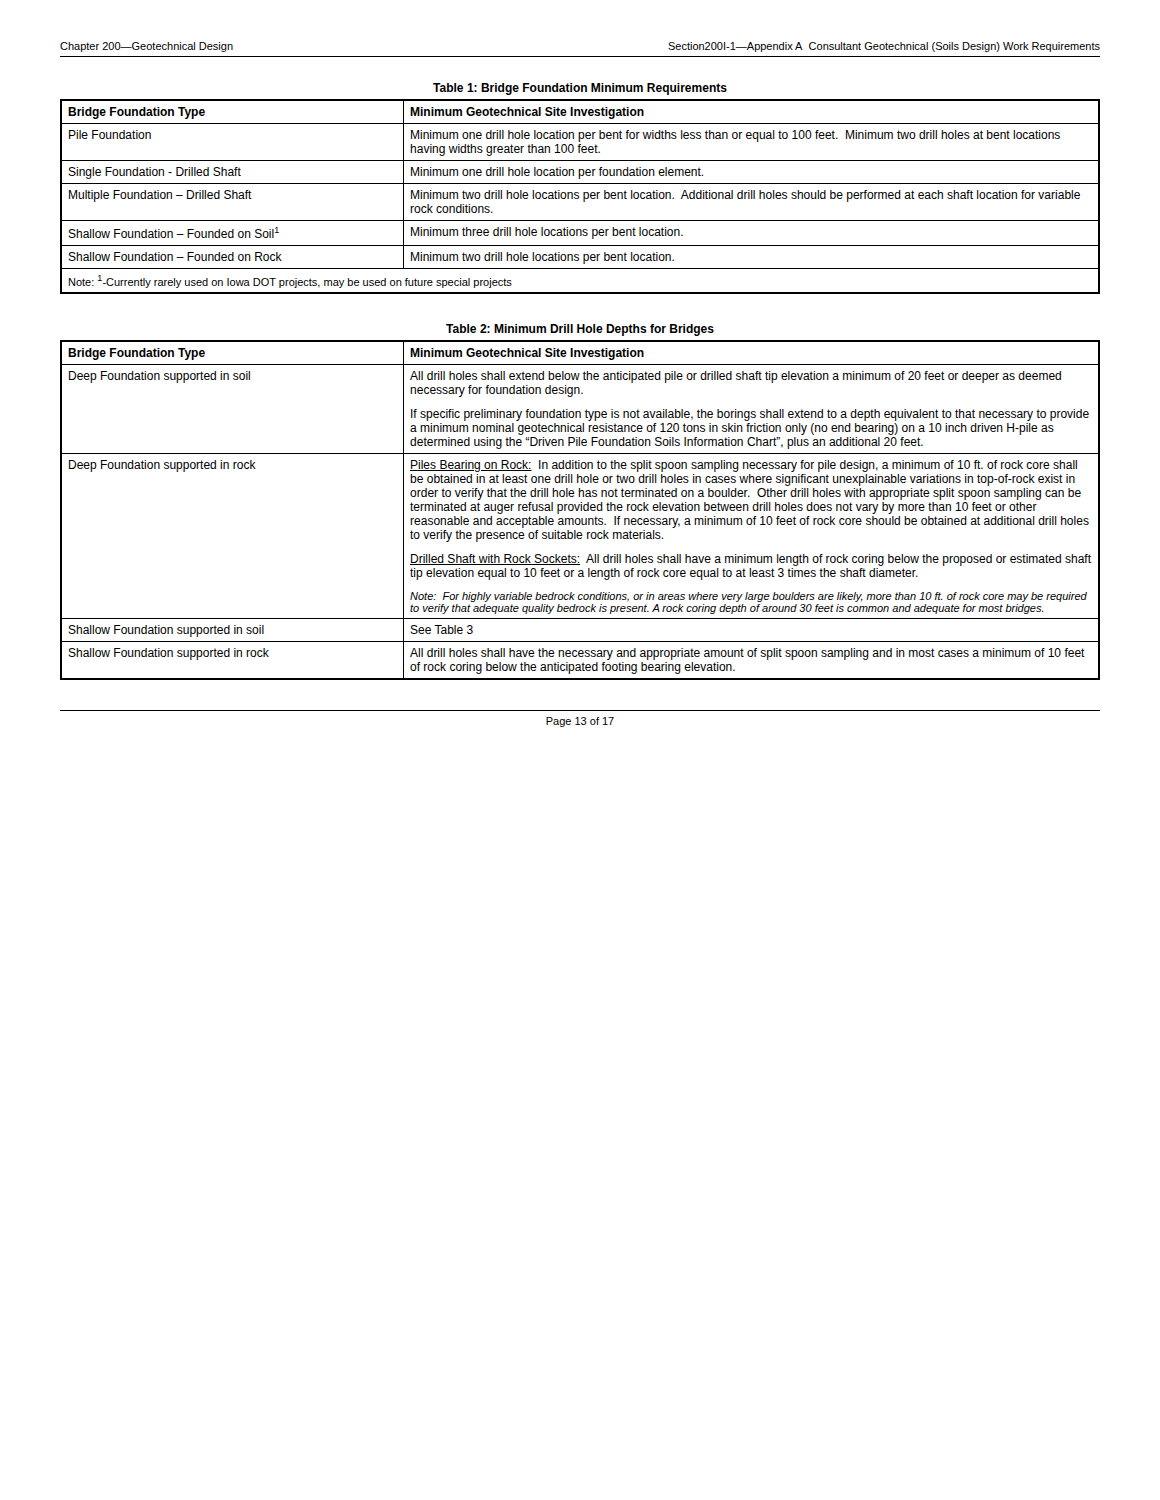Chapter 200—Geotechnical Design
Section200I-1—Appendix A Consultant Geotechnical (Soils Design) Work Requirements
Table 1: Bridge Foundation Minimum Requirements
| Bridge Foundation Type | Minimum Geotechnical Site Investigation |
| --- | --- |
| Pile Foundation | Minimum one drill hole location per bent for widths less than or equal to 100 feet. Minimum two drill holes at bent locations having widths greater than 100 feet. |
| Single Foundation - Drilled Shaft | Minimum one drill hole location per foundation element. |
| Multiple Foundation – Drilled Shaft | Minimum two drill hole locations per bent location. Additional drill holes should be performed at each shaft location for variable rock conditions. |
| Shallow Foundation – Founded on Soil 1 | Minimum three drill hole locations per bent location. |
| Shallow Foundation – Founded on Rock | Minimum two drill hole locations per bent location. |
| Note: 1 -Currently rarely used on Iowa DOT projects, may be used on future special projects |
Table 2: Minimum Drill Hole Depths for Bridges
| Bridge Foundation Type | Minimum Geotechnical Site Investigation |
| --- | --- |
| Deep Foundation supported in soil | All drill holes shall extend below the anticipated pile or drilled shaft tip elevation a minimum of 20 feet or deeper as deemed necessary for foundation design. If specific preliminary foundation type is not available, the borings shall extend to a depth equivalent to that necessary to provide a minimum nominal geotechnical resistance of 120 tons in skin friction only (no end bearing) on a 10 inch driven H-pile as determined using the “Driven Pile Foundation Soils Information Chart”, plus an additional 20 feet. |
| Deep Foundation supported in rock | Piles Bearing on Rock: In addition to the split spoon sampling necessary for pile design, a minimum of 10 ft. of rock core shall be obtained in at least one drill hole or two drill holes in cases where significant unexplainable variations in top-of-rock exist in order to verify that the drill hole has not terminated on a boulder. Other drill holes with appropriate split spoon sampling can be terminated at auger refusal provided the rock elevation between drill holes does not vary by more than 10 feet or other reasonable and acceptable amounts. If necessary, a minimum of 10 feet of rock core should be obtained at additional drill holes to verify the presence of suitable rock materials. Drilled Shaft with Rock Sockets: All drill holes shall have a minimum length of rock coring below the proposed or estimated shaft tip elevation equal to 10 feet or a length of rock core equal to at least 3 times the shaft diameter. Note: For highly variable bedrock conditions, or in areas where very large boulders are likely, more than 10 ft. of rock core may be required to verify that adequate quality bedrock is present. A rock coring depth of around 30 feet is common and adequate for most bridges. |
| Shallow Foundation supported in soil | See Table 3 |
| Shallow Foundation supported in rock | All drill holes shall have the necessary and appropriate amount of split spoon sampling and in most cases a minimum of 10 feet of rock coring below the anticipated footing bearing elevation. |
Page 13 of 17